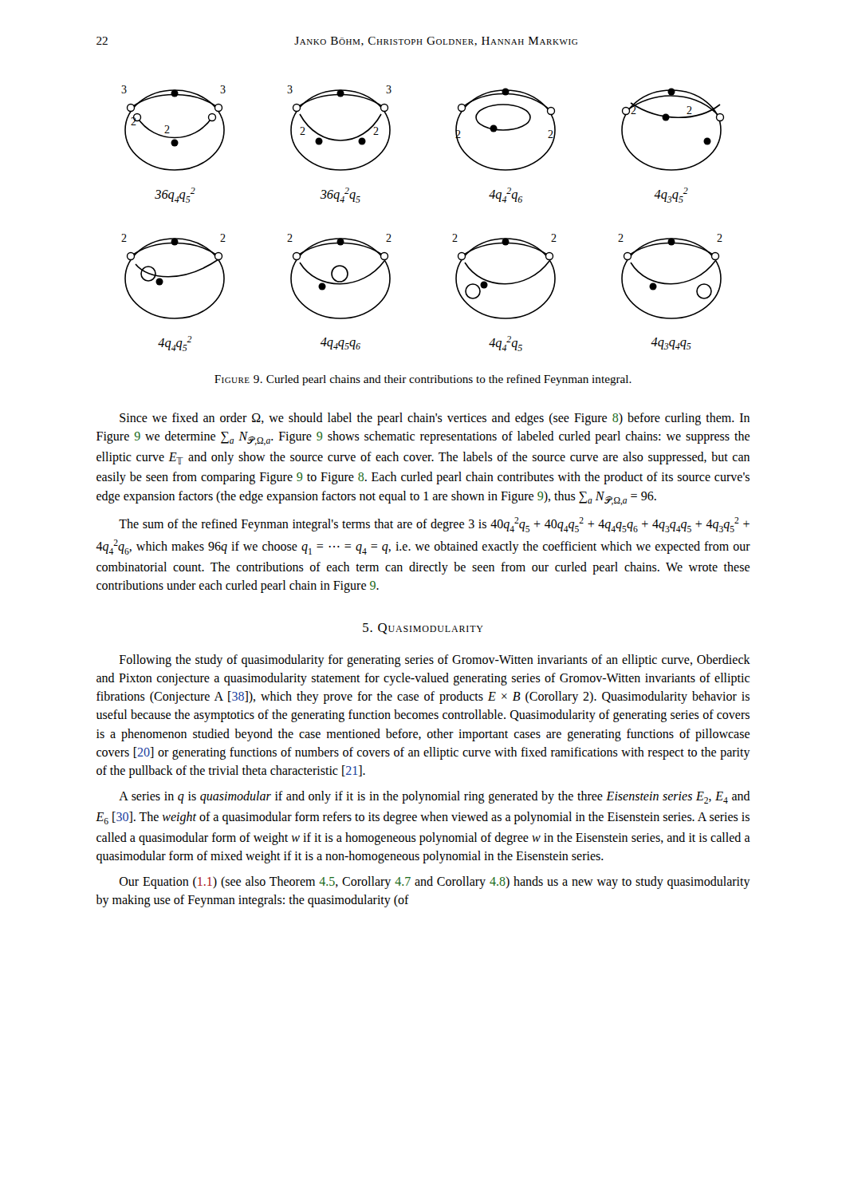22 Janko Böhm, Christoph Goldner, Hannah Markwig
3 3 2 2
36q4q52
3 3 2 2
36q42q5
2 2
4q42q6
2 2
4q3q52
2 2
4q4q52
2 2
4q4q5q6
2 2
4q42q5
2 2
4q3q4q5
Figure 9. Curled pearl chains and their contributions to the refined Feynman integral.
Since we fixed an order Ω, we should label the pearl chain's vertices and edges (see Figure 8) before curling them. In Figure 9 we determine ∑a N𝒫,Ω,a. Figure 9 shows schematic representations of labeled curled pearl chains: we suppress the elliptic curve E𝕋 and only show the source curve of each cover. The labels of the source curve are also suppressed, but can easily be seen from comparing Figure 9 to Figure 8. Each curled pearl chain contributes with the product of its source curve's edge expansion factors (the edge expansion factors not equal to 1 are shown in Figure 9), thus ∑a N𝒫,Ω,a = 96.
The sum of the refined Feynman integral's terms that are of degree 3 is 40q42q5 + 40q4q52 + 4q4q5q6 + 4q3q4q5 + 4q3q52 + 4q42q6, which makes 96q if we choose q1 = ⋯ = q4 = q, i.e. we obtained exactly the coefficient which we expected from our combinatorial count. The contributions of each term can directly be seen from our curled pearl chains. We wrote these contributions under each curled pearl chain in Figure 9.
5. Quasimodularity
Following the study of quasimodularity for generating series of Gromov-Witten invariants of an elliptic curve, Oberdieck and Pixton conjecture a quasimodularity statement for cycle-valued generating series of Gromov-Witten invariants of elliptic fibrations (Conjecture A [38]), which they prove for the case of products E × B (Corollary 2). Quasimodularity behavior is useful because the asymptotics of the generating function becomes controllable. Quasimodularity of generating series of covers is a phenomenon studied beyond the case mentioned before, other important cases are generating functions of pillowcase covers [20] or generating functions of numbers of covers of an elliptic curve with fixed ramifications with respect to the parity of the pullback of the trivial theta characteristic [21].
A series in q is quasimodular if and only if it is in the polynomial ring generated by the three Eisenstein series E2, E4 and E6 [30]. The weight of a quasimodular form refers to its degree when viewed as a polynomial in the Eisenstein series. A series is called a quasimodular form of weight w if it is a homogeneous polynomial of degree w in the Eisenstein series, and it is called a quasimodular form of mixed weight if it is a non-homogeneous polynomial in the Eisenstein series.
Our Equation (1.1) (see also Theorem 4.5, Corollary 4.7 and Corollary 4.8) hands us a new way to study quasimodularity by making use of Feynman integrals: the quasimodularity (of